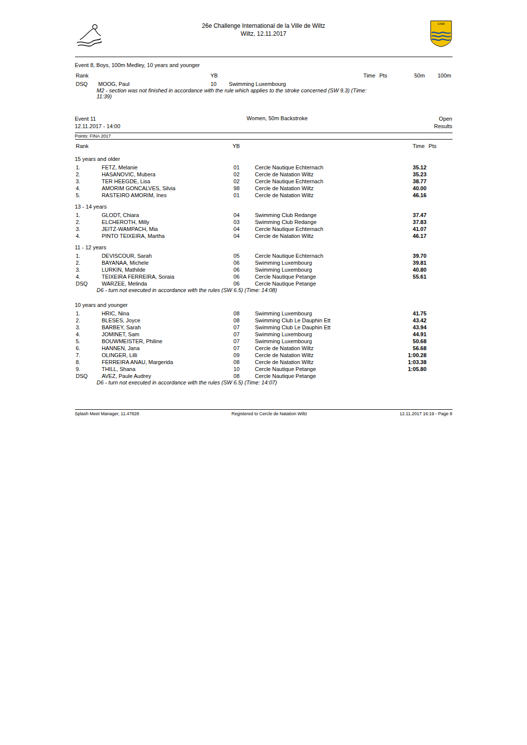CNW
26e Challenge International de la Ville de Wiltz
Wiltz, 12.11.2017
Event 8, Boys, 100m Medley, 10 years and younger
| Rank | | YB | | Time | Pts | 50m | 100m |
| DSQ | MOOG, Paul | 10 | Swimming Luxembourg | | | | |
M2 - section was not finished in accordance with the rule which applies to the stroke concerned (SW 9.3) (Time:
11:39)
Event 11
12.11.2017 - 14:00
Women, 50m Backstroke
Open
Results
Points: FINA 2017
| Rank | | YB | | Time | Pts |
15 years and older
| 1. | FETZ, Melanie | 01 | Cercle Nautique Echternach | 35.12 | |
| 2. | HASANOVIC, Mubera | 02 | Cercle de Natation Wiltz | 35.23 | |
| 3. | TER HEEGDE, Lisa | 02 | Cercle Nautique Echternach | 38.77 | |
| 4. | AMORIM GONCALVES, Silvia | 98 | Cercle de Natation Wiltz | 40.00 | |
| 5. | RASTEIRO AMORIM, Ines | 01 | Cercle de Natation Wiltz | 46.16 | |
13 - 14 years
| 1. | GLODT, Chiara | 04 | Swimming Club Redange | 37.47 | |
| 2. | ELCHEROTH, Milly | 03 | Swimming Club Redange | 37.83 | |
| 3. | JEITZ-WAMPACH, Mia | 04 | Cercle Nautique Echternach | 41.07 | |
| 4. | PINTO TEIXEIRA, Martha | 04 | Cercle de Natation Wiltz | 46.17 | |
11 - 12 years
| 1. | DEVISCOUR, Sarah | 05 | Cercle Nautique Echternach | 39.70 | |
| 2. | BAYANAA, Michele | 06 | Swimming Luxembourg | 39.81 | |
| 3. | LURKIN, Mathilde | 06 | Swimming Luxembourg | 40.80 | |
| 4. | TEIXEIRA FERREIRA, Soraia | 06 | Cercle Nautique Petange | 55.61 | |
| DSQ | WARZEE, Melinda | 06 | Cercle Nautique Petange | | |
D6 - turn not executed in accordance with the rules (SW 6.5) (Time: 14:08)
10 years and younger
| 1. | HRIC, Nina | 08 | Swimming Luxembourg | 41.75 | |
| 2. | BLESES, Joyce | 08 | Swimming Club Le Dauphin Ett | 43.42 | |
| 3. | BARBEY, Sarah | 07 | Swimming Club Le Dauphin Ett | 43.94 | |
| 4. | JOMINET, Sam | 07 | Swimming Luxembourg | 44.91 | |
| 5. | BOUWMEISTER, Philine | 07 | Swimming Luxembourg | 50.68 | |
| 6. | HANNEN, Jana | 07 | Cercle de Natation Wiltz | 56.68 | |
| 7. | OLINGER, Lilli | 09 | Cercle de Natation Wiltz | 1:00.28 | |
| 8. | FERREIRA ANAU, Margerida | 08 | Cercle de Natation Wiltz | 1:03.38 | |
| 9. | THILL, Shana | 10 | Cercle Nautique Petange | 1:05.80 | |
| DSQ | AVEZ, Paule Audrey | 08 | Cercle Nautique Petange | | |
D6 - turn not executed in accordance with the rules (SW 6.5) (Time: 14:07)
Splash Meet Manager, 11.47828
Registered to Cercle de Natation Wiltz
12.11.2017 16:19 - Page 8